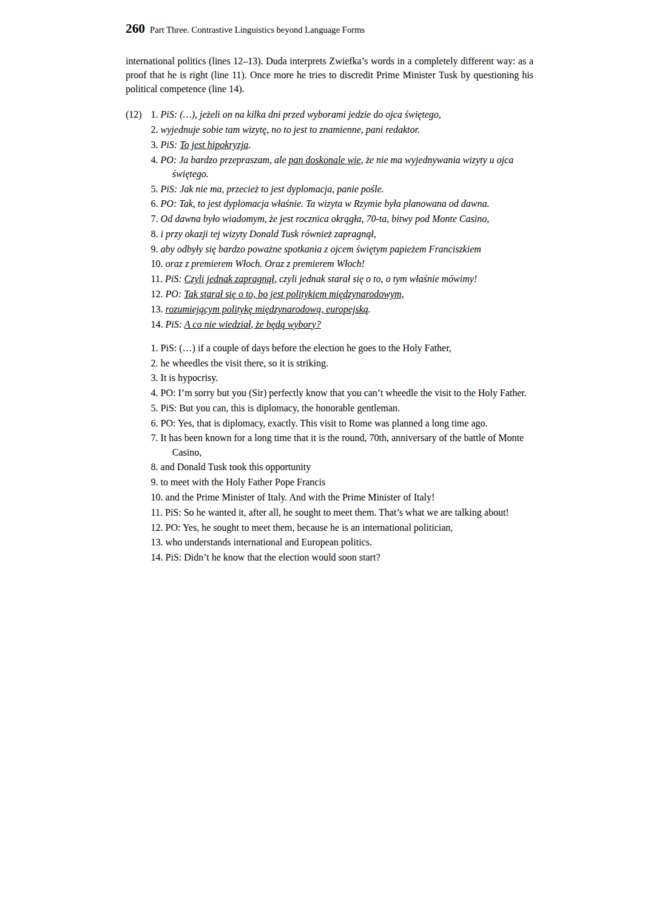260 Part Three. Contrastive Linguistics beyond Language Forms
international politics (lines 12–13). Duda interprets Zwiefka’s words in a completely different way: as a proof that he is right (line 11). Once more he tries to discredit Prime Minister Tusk by questioning his political competence (line 14).
(12)
1. PiS: (…), jeżeli on na kilka dni przed wyborami jedzie do ojca świętego,
2. wyjednuje sobie tam wizytę, no to jest to znamienne, pani redaktor.
3. PiS: To jest hipokryzja.
4. PO: Ja bardzo przepraszam, ale pan doskonale wie, że nie ma wyjednywania wizyty u ojca świętego.
5. PiS: Jak nie ma, przecież to jest dyplomacja, panie pośle.
6. PO: Tak, to jest dyplomacja właśnie. Ta wizyta w Rzymie była planowana od dawna.
7. Od dawna było wiadomym, że jest rocznica okrągła, 70-ta, bitwy pod Monte Casino,
8. i przy okazji tej wizyty Donald Tusk również zapragnął,
9. aby odbyły się bardzo poważne spotkania z ojcem świętym papieżem Franciszkiem
10. oraz z premierem Włoch. Oraz z premierem Włoch!
11. PiS: Czyli jednak zapragnął, czyli jednak starał się o to, o tym właśnie mówimy!
12. PO: Tak starał się o to, bo jest politykiem międzynarodowym,
13. rozumiejącym politykę międzynarodową, europejską.
14. PiS: A co nie wiedział, że będą wybory?
1. PiS: (…) if a couple of days before the election he goes to the Holy Father,
2. he wheedles the visit there, so it is striking.
3. It is hypocrisy.
4. PO: I’m sorry but you (Sir) perfectly know that you can’t wheedle the visit to the Holy Father.
5. PiS: But you can, this is diplomacy, the honorable gentleman.
6. PO: Yes, that is diplomacy, exactly. This visit to Rome was planned a long time ago.
7. It has been known for a long time that it is the round, 70th, anniversary of the battle of Monte Casino,
8. and Donald Tusk took this opportunity
9. to meet with the Holy Father Pope Francis
10. and the Prime Minister of Italy. And with the Prime Minister of Italy!
11. PiS: So he wanted it, after all, he sought to meet them. That’s what we are talking about!
12. PO: Yes, he sought to meet them, because he is an international politician,
13. who understands international and European politics.
14. PiS: Didn’t he know that the election would soon start?